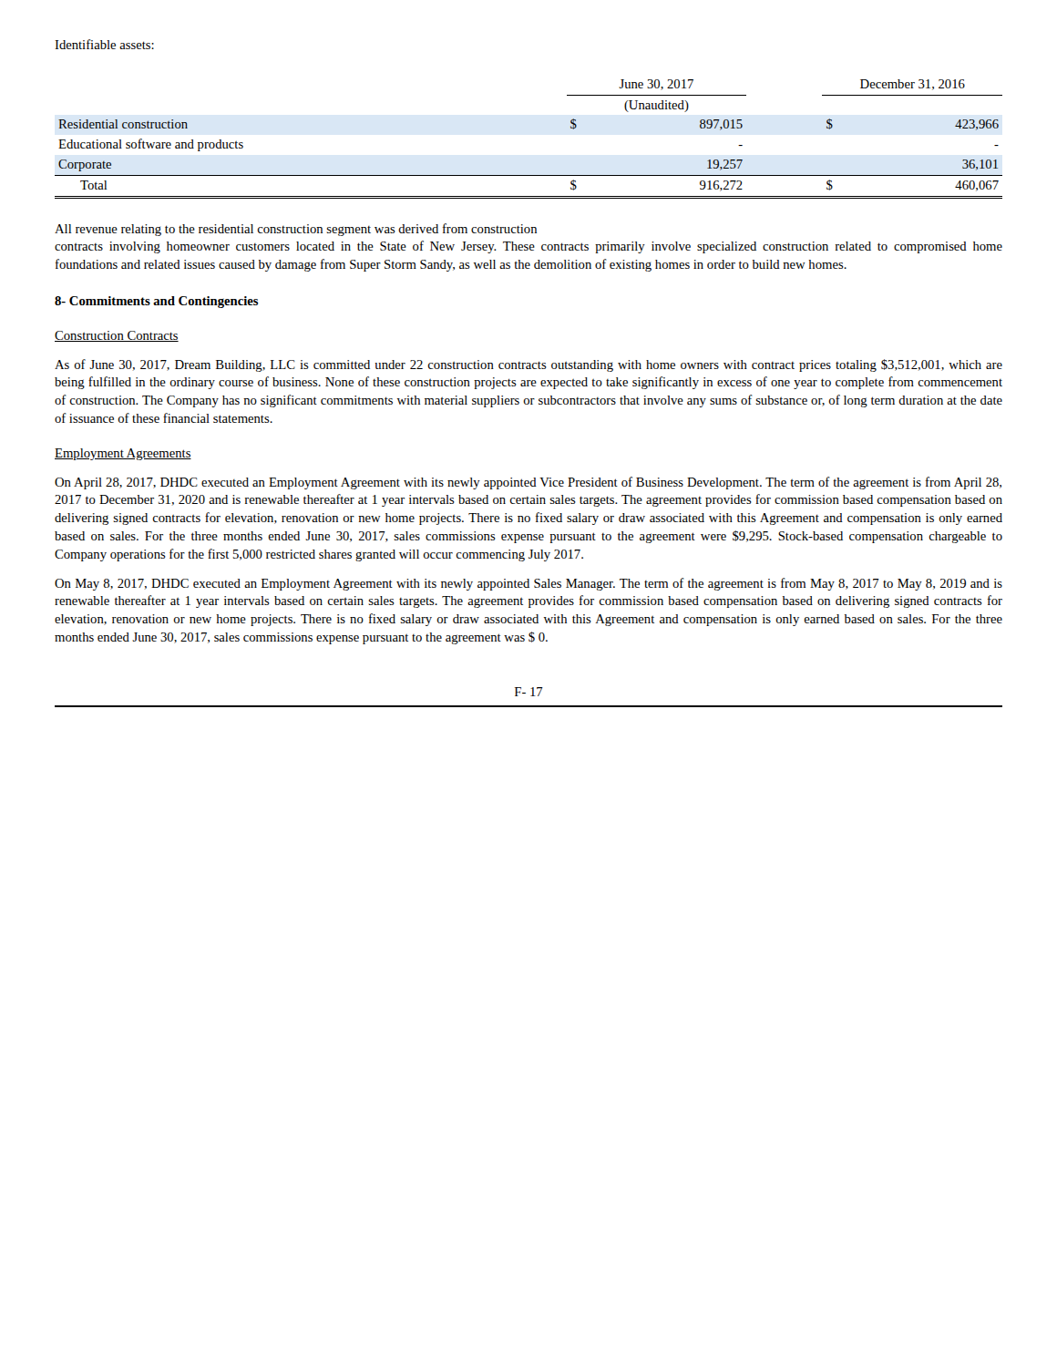Identifiable assets:
| | | June 30, 2017 | | December 31, 2016 |
| | | (Unaudited) | | |
| Residential construction | | $ | 897,015 | | $ | 423,966 |
| Educational software and products | | | - | | | - |
| Corporate | | | 19,257 | | | 36,101 |
| Total | | $ | 916,272 | | $ | 460,067 |
All revenue relating to the residential construction segment was derived from construction
contracts involving homeowner customers located in the State of New Jersey. These contracts primarily involve specialized construction related to compromised home foundations and related issues caused by damage from Super Storm Sandy, as well as the demolition of existing homes in order to build new homes.
8- Commitments and Contingencies
Construction Contracts
As of June 30, 2017, Dream Building, LLC is committed under 22 construction contracts outstanding with home owners with contract prices totaling $3,512,001, which are being fulfilled in the ordinary course of business. None of these construction projects are expected to take significantly in excess of one year to complete from commencement of construction. The Company has no significant commitments with material suppliers or subcontractors that involve any sums of substance or, of long term duration at the date of issuance of these financial statements.
Employment Agreements
On April 28, 2017, DHDC executed an Employment Agreement with its newly appointed Vice President of Business Development. The term of the agreement is from April 28, 2017 to December 31, 2020 and is renewable thereafter at 1 year intervals based on certain sales targets. The agreement provides for commission based compensation based on delivering signed contracts for elevation, renovation or new home projects. There is no fixed salary or draw associated with this Agreement and compensation is only earned based on sales. For the three months ended June 30, 2017, sales commissions expense pursuant to the agreement were $9,295. Stock-based compensation chargeable to Company operations for the first 5,000 restricted shares granted will occur commencing July 2017.
On May 8, 2017, DHDC executed an Employment Agreement with its newly appointed Sales Manager. The term of the agreement is from May 8, 2017 to May 8, 2019 and is renewable thereafter at 1 year intervals based on certain sales targets. The agreement provides for commission based compensation based on delivering signed contracts for elevation, renovation or new home projects. There is no fixed salary or draw associated with this Agreement and compensation is only earned based on sales. For the three months ended June 30, 2017, sales commissions expense pursuant to the agreement was $ 0.
F- 17